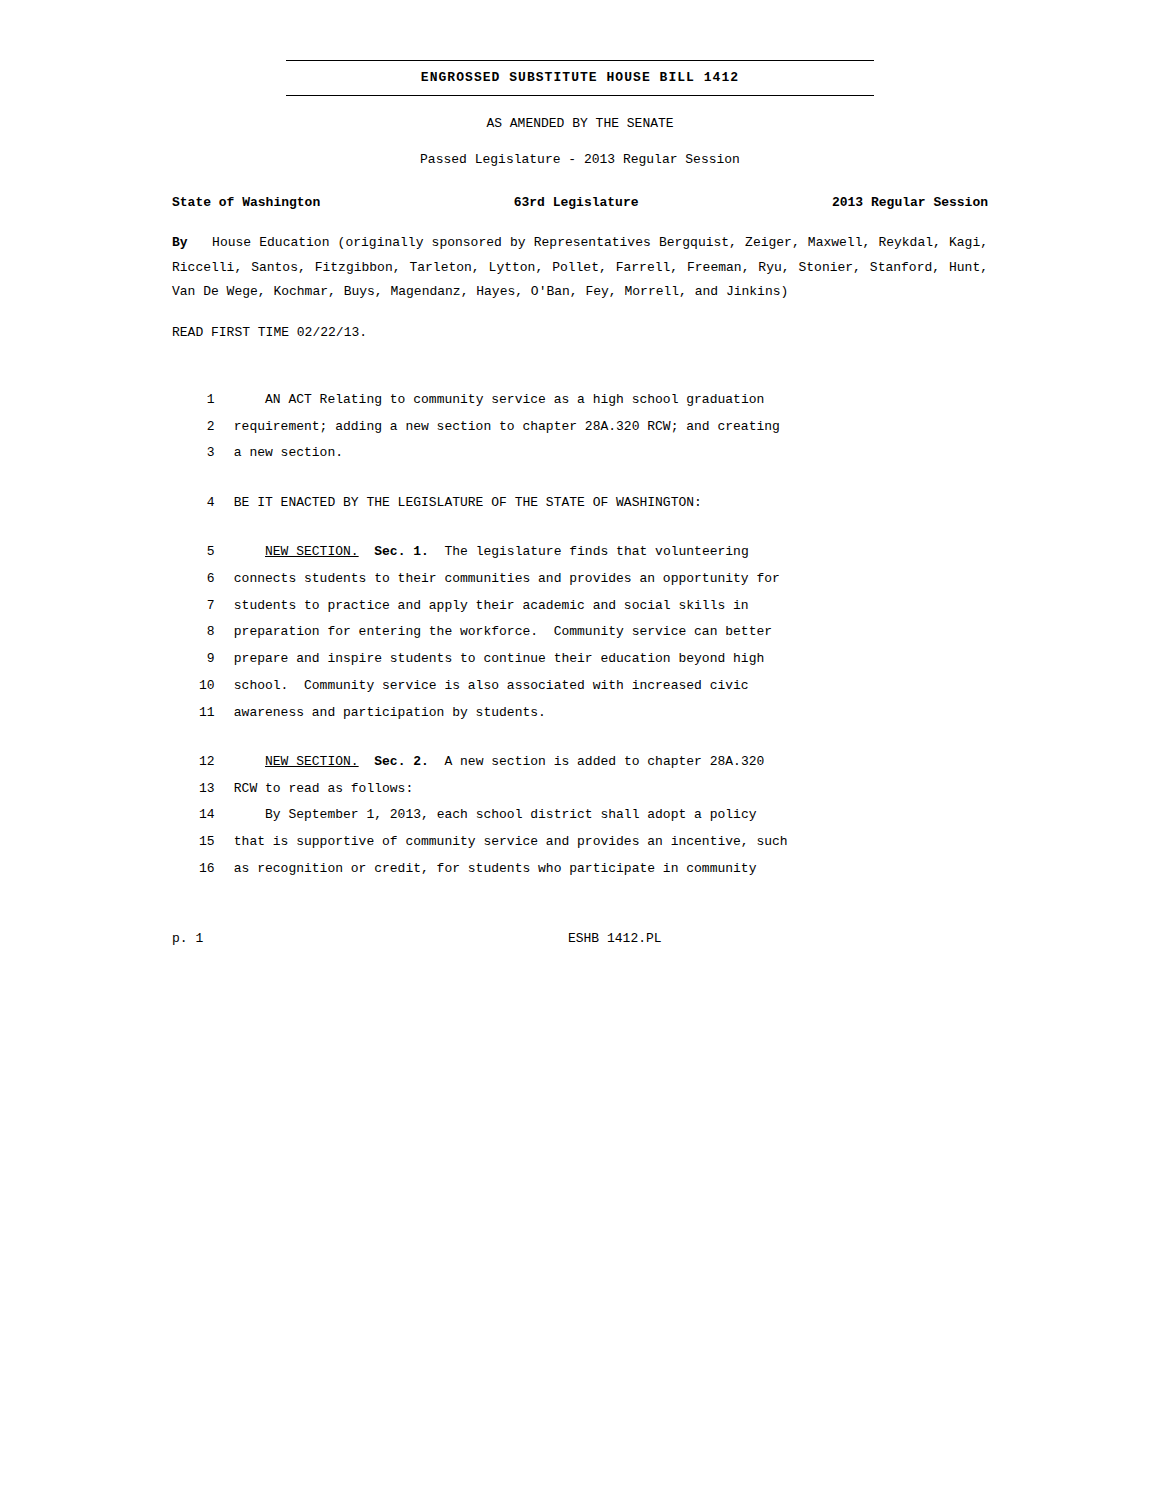ENGROSSED SUBSTITUTE HOUSE BILL 1412
AS AMENDED BY THE SENATE
Passed Legislature - 2013 Regular Session
State of Washington 63rd Legislature 2013 Regular Session
By House Education (originally sponsored by Representatives Bergquist, Zeiger, Maxwell, Reykdal, Kagi, Riccelli, Santos, Fitzgibbon, Tarleton, Lytton, Pollet, Farrell, Freeman, Ryu, Stonier, Stanford, Hunt, Van De Wege, Kochmar, Buys, Magendanz, Hayes, O'Ban, Fey, Morrell, and Jinkins)
READ FIRST TIME 02/22/13.
| 1 | AN ACT Relating to community service as a high school graduation |
| 2 | requirement; adding a new section to chapter 28A.320 RCW; and creating |
| 3 | a new section. |
| 4 | BE IT ENACTED BY THE LEGISLATURE OF THE STATE OF WASHINGTON: |
| 5 | NEW SECTION. Sec. 1. The legislature finds that volunteering |
| 6 | connects students to their communities and provides an opportunity for |
| 7 | students to practice and apply their academic and social skills in |
| 8 | preparation for entering the workforce. Community service can better |
| 9 | prepare and inspire students to continue their education beyond high |
| 10 | school. Community service is also associated with increased civic |
| 11 | awareness and participation by students. |
| 12 | NEW SECTION. Sec. 2. A new section is added to chapter 28A.320 |
| 13 | RCW to read as follows: |
| 14 | By September 1, 2013, each school district shall adopt a policy |
| 15 | that is supportive of community service and provides an incentive, such |
| 16 | as recognition or credit, for students who participate in community |
p. 1 ESHB 1412.PL